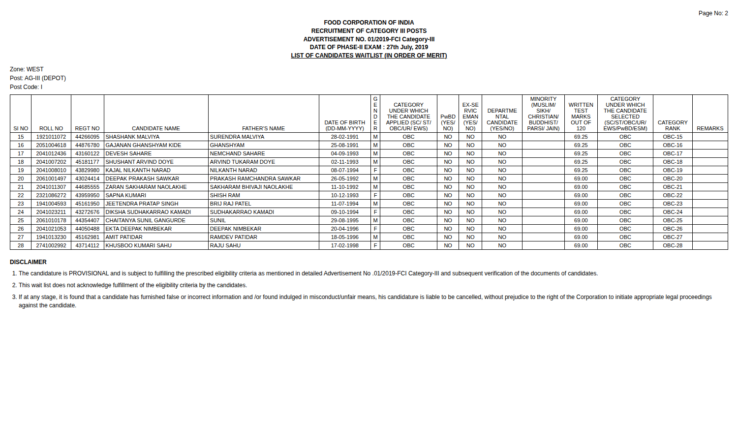Page No: 2
FOOD CORPORATION OF INDIA
RECRUITMENT OF CATEGORY III POSTS
ADVERTISEMENT NO. 01/2019-FCI Category-III
DATE OF PHASE-II EXAM : 27th July, 2019
LIST OF CANDIDATES WAITLIST (IN ORDER OF MERIT)
Zone: WEST
Post: AG-III (DEPOT)
Post Code: I
| SI NO | ROLL NO | REGT NO | CANDIDATE NAME | FATHER'S NAME | DATE OF BIRTH (DD-MM-YYYY) | G E N D E R | CATEGORY UNDER WHICH THE CANDIDATE APPLIED (SC/ ST/ OBC/UR/ EWS) | PwBD (YES/ NO) | EX-SE RVIC EMAN (YES/ NO) | DEPARTME NTAL CANDIDATE (YES/NO) | MINORITY (MUSLIM/ SIKH/ CHRISTIAN/ BUDDHIST/ PARSI/ JAIN) | WRITTEN TEST MARKS OUT OF 120 | CATEGORY UNDER WHICH THE CANDIDATE SELECTED (SC/ST/OBC/UR/ EWS/PwBD/ESM) | CATEGORY RANK | REMARKS |
| --- | --- | --- | --- | --- | --- | --- | --- | --- | --- | --- | --- | --- | --- | --- | --- |
| 15 | 1921011072 | 44266095 | SHASHANK MALVIYA | SURENDRA MALVIYA | 28-02-1991 | M | OBC | NO | NO | NO | | 69.25 | OBC | OBC-15 | |
| 16 | 2051004618 | 44876780 | GAJANAN GHANSHYAM KIDE | GHANSHYAM | 25-08-1991 | M | OBC | NO | NO | NO | | 69.25 | OBC | OBC-16 | |
| 17 | 2041012436 | 43160122 | DEVESH SAHARE | NEMCHAND SAHARE | 04-09-1993 | M | OBC | NO | NO | NO | | 69.25 | OBC | OBC-17 | |
| 18 | 2041007202 | 45181177 | SHUSHANT ARVIND DOYE | ARVIND TUKARAM DOYE | 02-11-1993 | M | OBC | NO | NO | NO | | 69.25 | OBC | OBC-18 | |
| 19 | 2041008010 | 43829980 | KAJAL NILKANTH NARAD | NILKANTH NARAD | 08-07-1994 | F | OBC | NO | NO | NO | | 69.25 | OBC | OBC-19 | |
| 20 | 2061001497 | 43024414 | DEEPAK PRAKASH SAWKAR | PRAKASH RAMCHANDRA SAWKAR | 26-05-1992 | M | OBC | NO | NO | NO | | 69.00 | OBC | OBC-20 | |
| 21 | 2041011307 | 44685555 | ZARAN SAKHARAM NAOLAKHE | SAKHARAM BHIVAJI NAOLAKHE | 11-10-1992 | M | OBC | NO | NO | NO | | 69.00 | OBC | OBC-21 | |
| 22 | 2321086272 | 43959950 | SAPNA KUMARI | SHISH RAM | 10-12-1993 | F | OBC | NO | NO | NO | | 69.00 | OBC | OBC-22 | |
| 23 | 1941004593 | 45161950 | JEETENDRA PRATAP SINGH | BRIJ RAJ PATEL | 11-07-1994 | M | OBC | NO | NO | NO | | 69.00 | OBC | OBC-23 | |
| 24 | 2041023211 | 43272676 | DIKSHA SUDHAKARRAO KAMADI | SUDHAKARRAO KAMADI | 09-10-1994 | F | OBC | NO | NO | NO | | 69.00 | OBC | OBC-24 | |
| 25 | 2061010178 | 44354407 | CHAITANYA SUNIL GANGURDE | SUNIL | 29-08-1995 | M | OBC | NO | NO | NO | | 69.00 | OBC | OBC-25 | |
| 26 | 2041021053 | 44050488 | EKTA DEEPAK NIMBEKAR | DEEPAK NIMBEKAR | 20-04-1996 | F | OBC | NO | NO | NO | | 69.00 | OBC | OBC-26 | |
| 27 | 1941013230 | 45162981 | AMIT PATIDAR | RAMDEV PATIDAR | 18-05-1996 | M | OBC | NO | NO | NO | | 69.00 | OBC | OBC-27 | |
| 28 | 2741002992 | 43714112 | KHUSBOO KUMARI SAHU | RAJU SAHU | 17-02-1998 | F | OBC | NO | NO | NO | | 69.00 | OBC | OBC-28 | |
DISCLAIMER
The candidature is PROVISIONAL and is subject to fulfilling the prescribed eligibility criteria as mentioned in detailed Advertisement No .01/2019-FCI Category-III and subsequent verification of the documents of candidates.
This wait list does not acknowledge fulfillment of the eligibility criteria by the candidates.
If at any stage, it is found that a candidate has furnished false or incorrect information and /or found indulged in misconduct/unfair means, his candidature is liable to be cancelled, without prejudice to the right of the Corporation to initiate appropriate legal proceedings against the candidate.